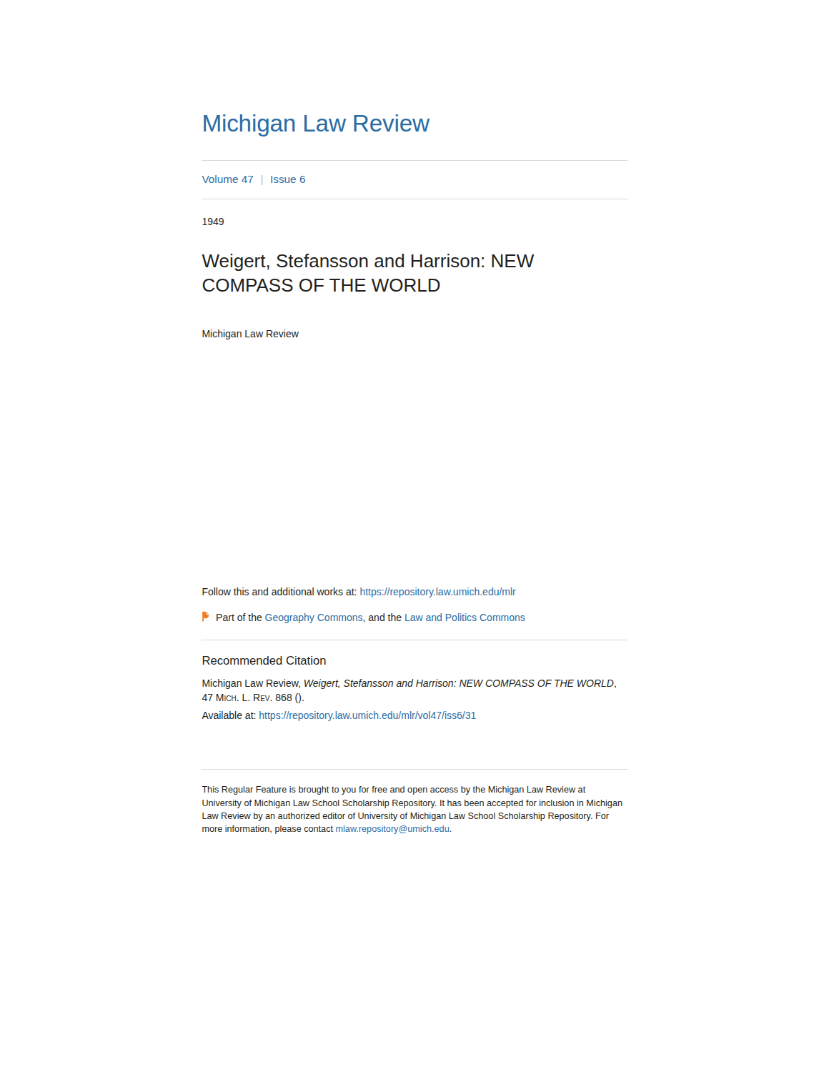Michigan Law Review
Volume 47|Issue 6
1949
Weigert, Stefansson and Harrison: NEW COMPASS OF THE WORLD
Michigan Law Review
Follow this and additional works at: https://repository.law.umich.edu/mlr
Part of the Geography Commons, and the Law and Politics Commons
Recommended Citation
Michigan Law Review, Weigert, Stefansson and Harrison: NEW COMPASS OF THE WORLD, 47 Mich. L. Rev. 868 ().
Available at: https://repository.law.umich.edu/mlr/vol47/iss6/31
This Regular Feature is brought to you for free and open access by the Michigan Law Review at University of Michigan Law School Scholarship Repository. It has been accepted for inclusion in Michigan Law Review by an authorized editor of University of Michigan Law School Scholarship Repository. For more information, please contact mlaw.repository@umich.edu.